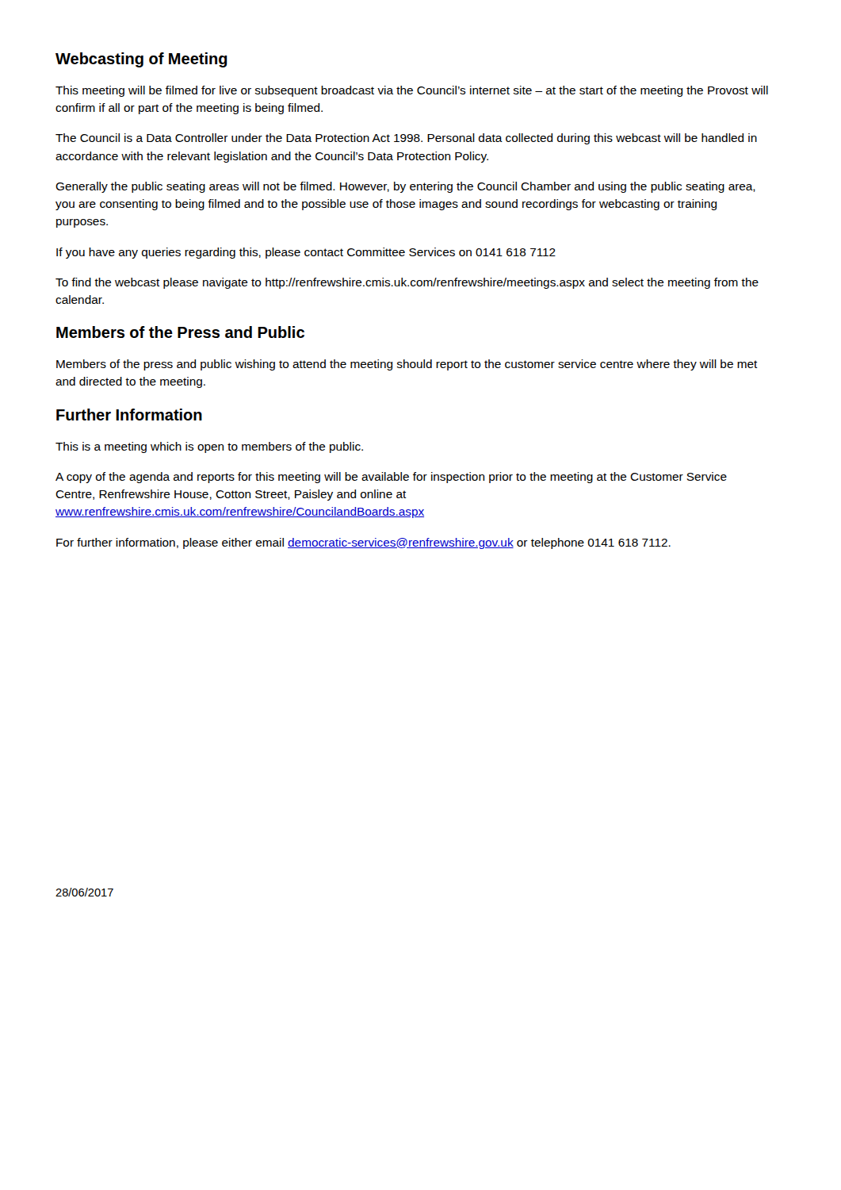Webcasting of Meeting
This meeting will be filmed for live or subsequent broadcast via the Council’s internet site – at the start of the meeting the Provost will confirm if all or part of the meeting is being filmed.
The Council is a Data Controller under the Data Protection Act 1998. Personal data collected during this webcast will be handled in accordance with the relevant legislation and the Council’s Data Protection Policy.
Generally the public seating areas will not be filmed. However, by entering the Council Chamber and using the public seating area, you are consenting to being filmed and to the possible use of those images and sound recordings for webcasting or training purposes.
If you have any queries regarding this, please contact Committee Services on 0141 618 7112
To find the webcast please navigate to http://renfrewshire.cmis.uk.com/renfrewshire/meetings.aspx and select the meeting from the calendar.
Members of the Press and Public
Members of the press and public wishing to attend the meeting should report to the customer service centre where they will be met and directed to the meeting.
Further Information
This is a meeting which is open to members of the public.
A copy of the agenda and reports for this meeting will be available for inspection prior to the meeting at the Customer Service Centre, Renfrewshire House, Cotton Street, Paisley and online at www.renfrewshire.cmis.uk.com/renfrewshire/CouncilandBoards.aspx
For further information, please either email democratic-services@renfrewshire.gov.uk or telephone 0141 618 7112.
28/06/2017